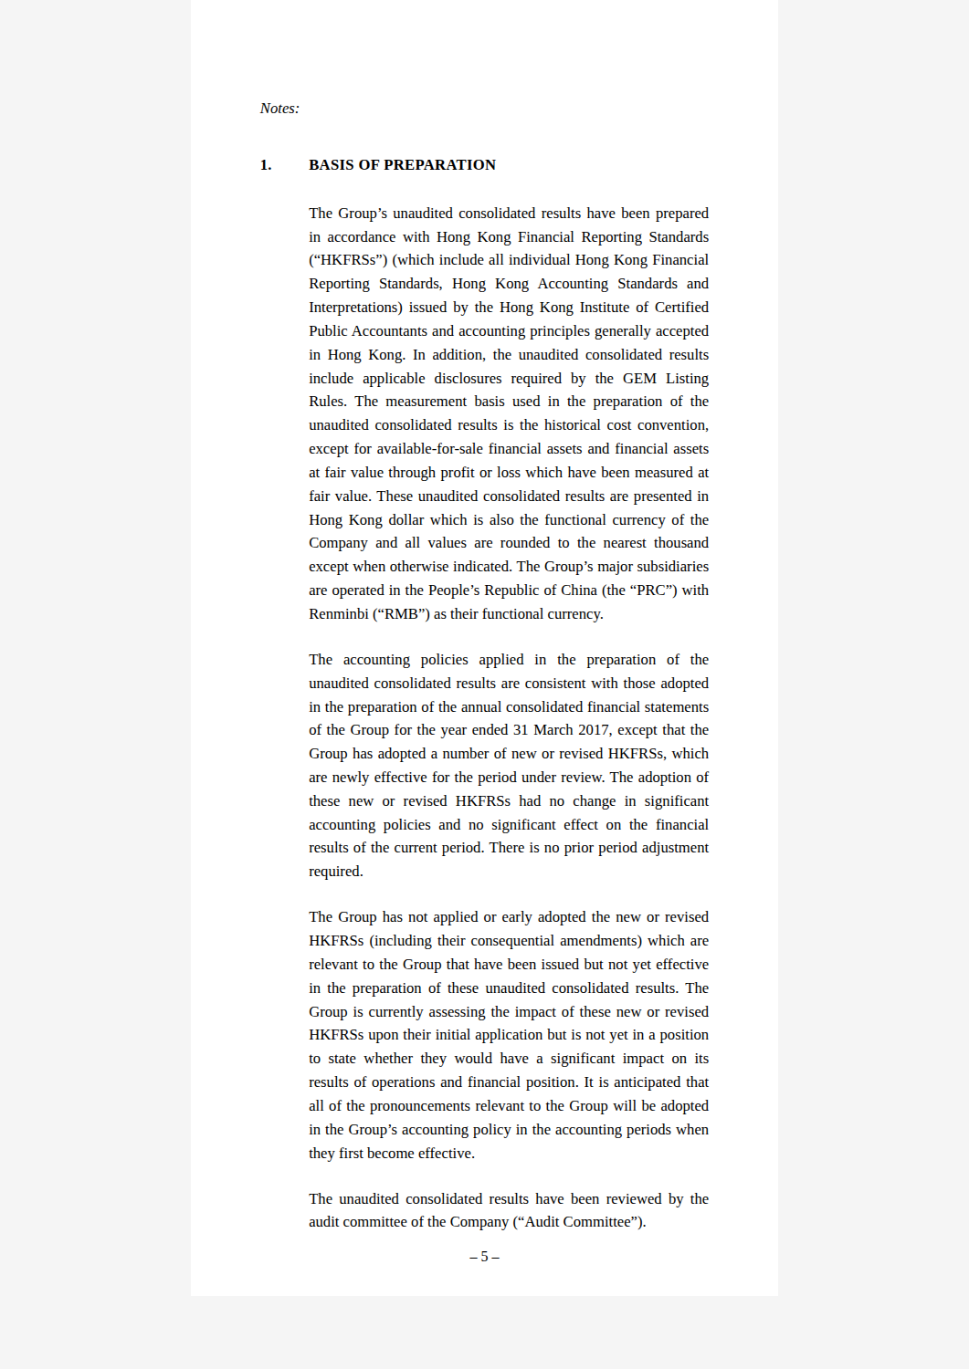Notes:
1.
BASIS OF PREPARATION
The Group’s unaudited consolidated results have been prepared in accordance with Hong Kong Financial Reporting Standards (“HKFRSs”) (which include all individual Hong Kong Financial Reporting Standards, Hong Kong Accounting Standards and Interpretations) issued by the Hong Kong Institute of Certified Public Accountants and accounting principles generally accepted in Hong Kong. In addition, the unaudited consolidated results include applicable disclosures required by the GEM Listing Rules. The measurement basis used in the preparation of the unaudited consolidated results is the historical cost convention, except for available-for-sale financial assets and financial assets at fair value through profit or loss which have been measured at fair value. These unaudited consolidated results are presented in Hong Kong dollar which is also the functional currency of the Company and all values are rounded to the nearest thousand except when otherwise indicated. The Group’s major subsidiaries are operated in the People’s Republic of China (the “PRC”) with Renminbi (“RMB”) as their functional currency.
The accounting policies applied in the preparation of the unaudited consolidated results are consistent with those adopted in the preparation of the annual consolidated financial statements of the Group for the year ended 31 March 2017, except that the Group has adopted a number of new or revised HKFRSs, which are newly effective for the period under review. The adoption of these new or revised HKFRSs had no change in significant accounting policies and no significant effect on the financial results of the current period. There is no prior period adjustment required.
The Group has not applied or early adopted the new or revised HKFRSs (including their consequential amendments) which are relevant to the Group that have been issued but not yet effective in the preparation of these unaudited consolidated results. The Group is currently assessing the impact of these new or revised HKFRSs upon their initial application but is not yet in a position to state whether they would have a significant impact on its results of operations and financial position. It is anticipated that all of the pronouncements relevant to the Group will be adopted in the Group’s accounting policy in the accounting periods when they first become effective.
The unaudited consolidated results have been reviewed by the audit committee of the Company (“Audit Committee”).
– 5 –